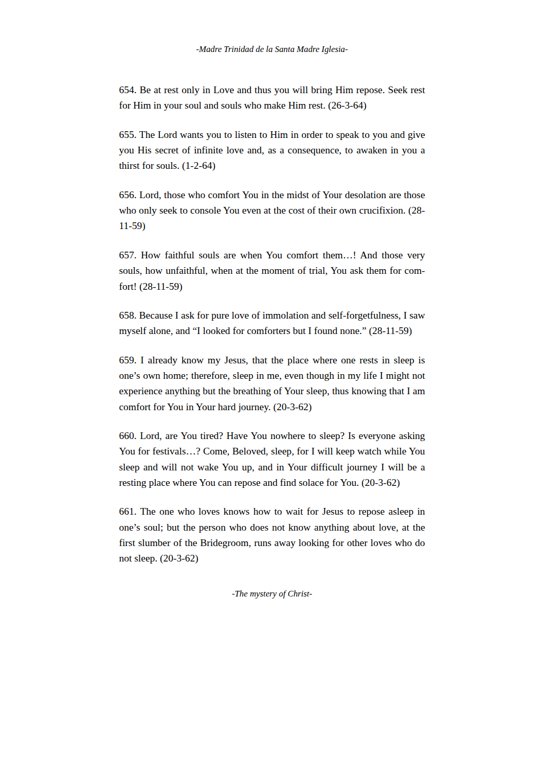-Madre Trinidad de la Santa Madre Iglesia-
654. Be at rest only in Love and thus you will bring Him repose. Seek rest for Him in your soul and souls who make Him rest. (26-3-64)
655. The Lord wants you to listen to Him in order to speak to you and give you His secret of infinite love and, as a consequence, to awaken in you a thirst for souls. (1-2-64)
656. Lord, those who comfort You in the midst of Your desolation are those who only seek to console You even at the cost of their own cruci­fixion. (28-11-59)
657. How faithful souls are when You comfort them…! And those very souls, how unfaithful, when at the moment of trial, You ask them for comfort! (28-11-59)
658. Because I ask for pure love of immolation and self-forgetfulness, I saw myself alone, and “I looked for comforters but I found none.” (28-11-59)
659. I already know my Jesus, that the place where one rests in sleep is one’s own home; therefore, sleep in me, even though in my life I might not experience anything but the breathing of Your sleep, thus knowing that I am comfort for You in Your hard journey. (20-3-62)
660. Lord, are You tired? Have You nowhere to sleep? Is everyone asking You for festivals…? Come, Beloved, sleep, for I will keep watch while You sleep and will not wake You up, and in Your difficult journey I will be a resting place where You can repose and find solace for You. (20-3-62)
661. The one who loves knows how to wait for Jesus to repose asleep in one’s soul; but the person who does not know anything about love, at the first slumber of the Bridegroom, runs away looking for other loves who do not sleep. (20-3-62)
-The mystery of Christ-